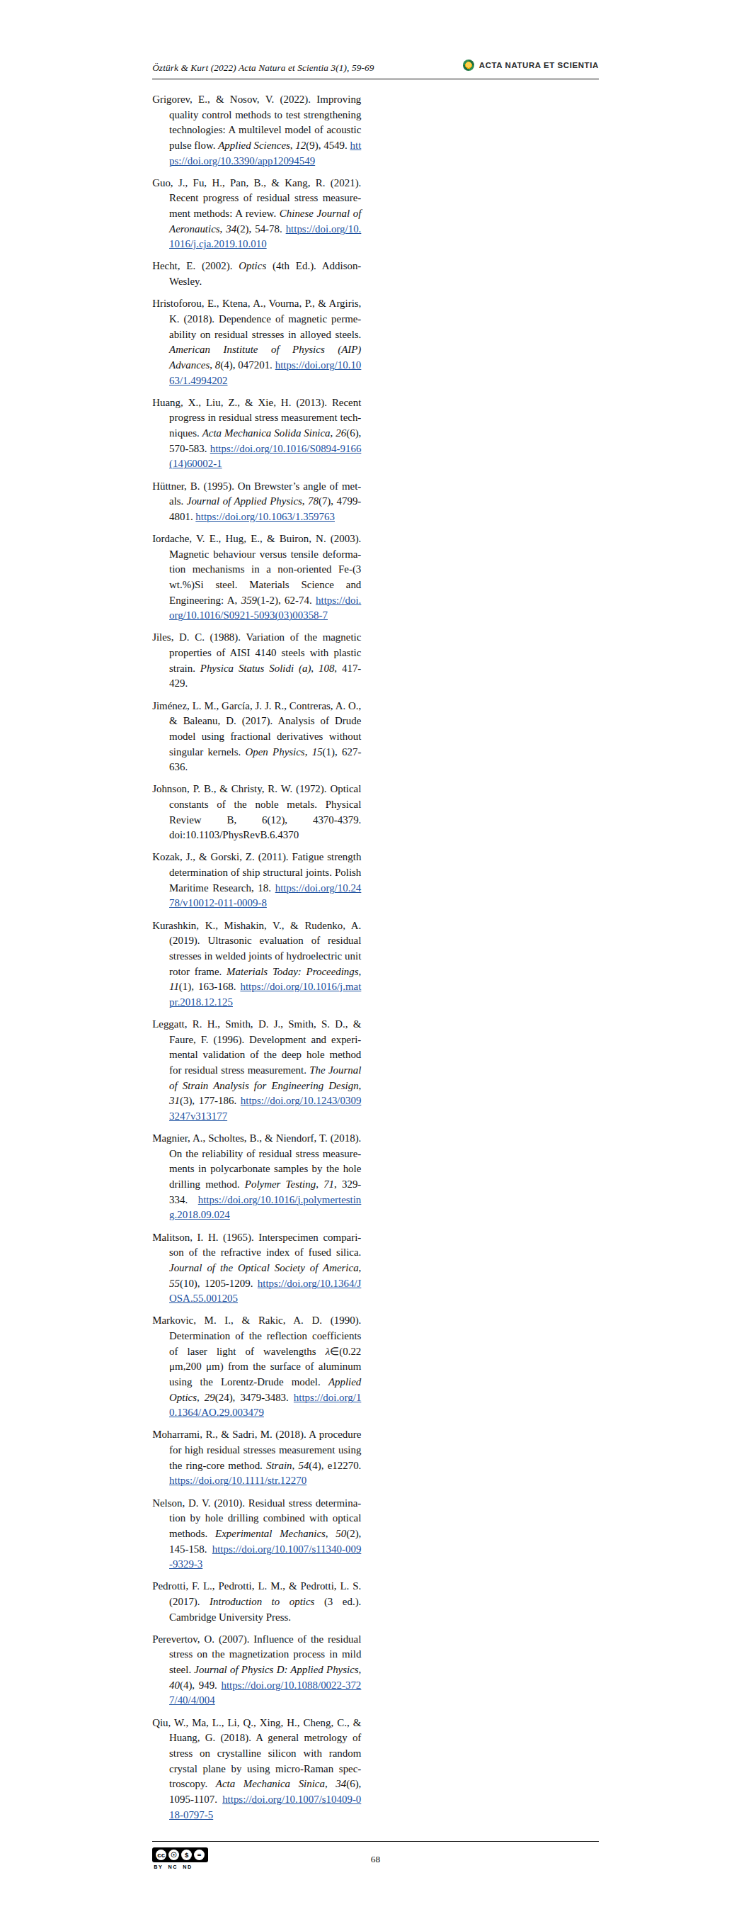Öztürk & Kurt (2022) Acta Natura et Scientia 3(1), 59-69
ACTA NATURA ET SCIENTIA
Grigorev, E., & Nosov, V. (2022). Improving quality control methods to test strengthening technologies: A multilevel model of acoustic pulse flow. Applied Sciences, 12(9), 4549. https://doi.org/10.3390/app12094549
Guo, J., Fu, H., Pan, B., & Kang, R. (2021). Recent progress of residual stress measurement methods: A review. Chinese Journal of Aeronautics, 34(2), 54-78. https://doi.org/10.1016/j.cja.2019.10.010
Hecht, E. (2002). Optics (4th Ed.). Addison-Wesley.
Hristoforou, E., Ktena, A., Vourna, P., & Argiris, K. (2018). Dependence of magnetic permeability on residual stresses in alloyed steels. American Institute of Physics (AIP) Advances, 8(4), 047201. https://doi.org/10.1063/1.4994202
Huang, X., Liu, Z., & Xie, H. (2013). Recent progress in residual stress measurement techniques. Acta Mechanica Solida Sinica, 26(6), 570-583. https://doi.org/10.1016/S0894-9166(14)60002-1
Hüttner, B. (1995). On Brewster’s angle of metals. Journal of Applied Physics, 78(7), 4799-4801. https://doi.org/10.1063/1.359763
Iordache, V. E., Hug, E., & Buiron, N. (2003). Magnetic behaviour versus tensile deformation mechanisms in a non-oriented Fe-(3 wt.%)Si steel. Materials Science and Engineering: A, 359(1-2), 62-74. https://doi.org/10.1016/S0921-5093(03)00358-7
Jiles, D. C. (1988). Variation of the magnetic properties of AISI 4140 steels with plastic strain. Physica Status Solidi (a), 108, 417-429.
Jiménez, L. M., García, J. J. R., Contreras, A. O., & Baleanu, D. (2017). Analysis of Drude model using fractional derivatives without singular kernels. Open Physics, 15(1), 627-636.
Johnson, P. B., & Christy, R. W. (1972). Optical constants of the noble metals. Physical Review B, 6(12), 4370-4379. doi:10.1103/PhysRevB.6.4370
Kozak, J., & Gorski, Z. (2011). Fatigue strength determination of ship structural joints. Polish Maritime Research, 18. https://doi.org/10.2478/v10012-011-0009-8
Kurashkin, K., Mishakin, V., & Rudenko, A. (2019). Ultrasonic evaluation of residual stresses in welded joints of hydroelectric unit rotor frame. Materials Today: Proceedings, 11(1), 163-168. https://doi.org/10.1016/j.matpr.2018.12.125
Leggatt, R. H., Smith, D. J., Smith, S. D., & Faure, F. (1996). Development and experimental validation of the deep hole method for residual stress measurement. The Journal of Strain Analysis for Engineering Design, 31(3), 177-186. https://doi.org/10.1243/03093247v313177
Magnier, A., Scholtes, B., & Niendorf, T. (2018). On the reliability of residual stress measurements in polycarbonate samples by the hole drilling method. Polymer Testing, 71, 329-334. https://doi.org/10.1016/j.polymertesting.2018.09.024
Malitson, I. H. (1965). Interspecimen comparison of the refractive index of fused silica. Journal of the Optical Society of America, 55(10), 1205-1209. https://doi.org/10.1364/JOSA.55.001205
Markovic, M. I., & Rakic, A. D. (1990). Determination of the reflection coefficients of laser light of wavelengths λ∈(0.22 μm,200 μm) from the surface of aluminum using the Lorentz-Drude model. Applied Optics, 29(24), 3479-3483. https://doi.org/10.1364/AO.29.003479
Moharrami, R., & Sadri, M. (2018). A procedure for high residual stresses measurement using the ring-core method. Strain, 54(4), e12270. https://doi.org/10.1111/str.12270
Nelson, D. V. (2010). Residual stress determination by hole drilling combined with optical methods. Experimental Mechanics, 50(2), 145-158. https://doi.org/10.1007/s11340-009-9329-3
Pedrotti, F. L., Pedrotti, L. M., & Pedrotti, L. S. (2017). Introduction to optics (3 ed.). Cambridge University Press.
Perevertov, O. (2007). Influence of the residual stress on the magnetization process in mild steel. Journal of Physics D: Applied Physics, 40(4), 949. https://doi.org/10.1088/0022-3727/40/4/004
Qiu, W., Ma, L., Li, Q., Xing, H., Cheng, C., & Huang, G. (2018). A general metrology of stress on crystalline silicon with random crystal plane by using micro-Raman spectroscopy. Acta Mechanica Sinica, 34(6), 1095-1107. https://doi.org/10.1007/s10409-018-0797-5
cc☉$=
BY NC ND
68